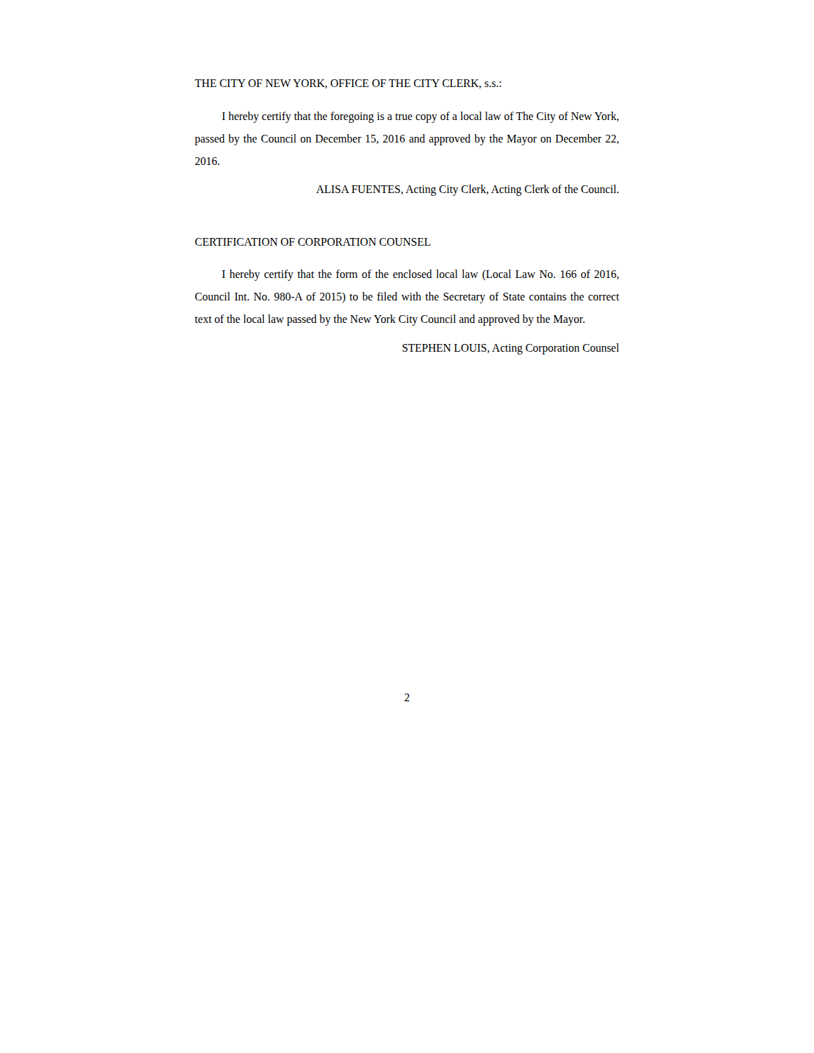THE CITY OF NEW YORK, OFFICE OF THE CITY CLERK, s.s.:
I hereby certify that the foregoing is a true copy of a local law of The City of New York, passed by the Council on December 15, 2016 and approved by the Mayor on December 22, 2016.
ALISA FUENTES, Acting City Clerk, Acting Clerk of the Council.
CERTIFICATION OF CORPORATION COUNSEL
I hereby certify that the form of the enclosed local law (Local Law No. 166 of 2016, Council Int. No. 980-A of 2015) to be filed with the Secretary of State contains the correct text of the local law passed by the New York City Council and approved by the Mayor.
STEPHEN LOUIS, Acting Corporation Counsel
2